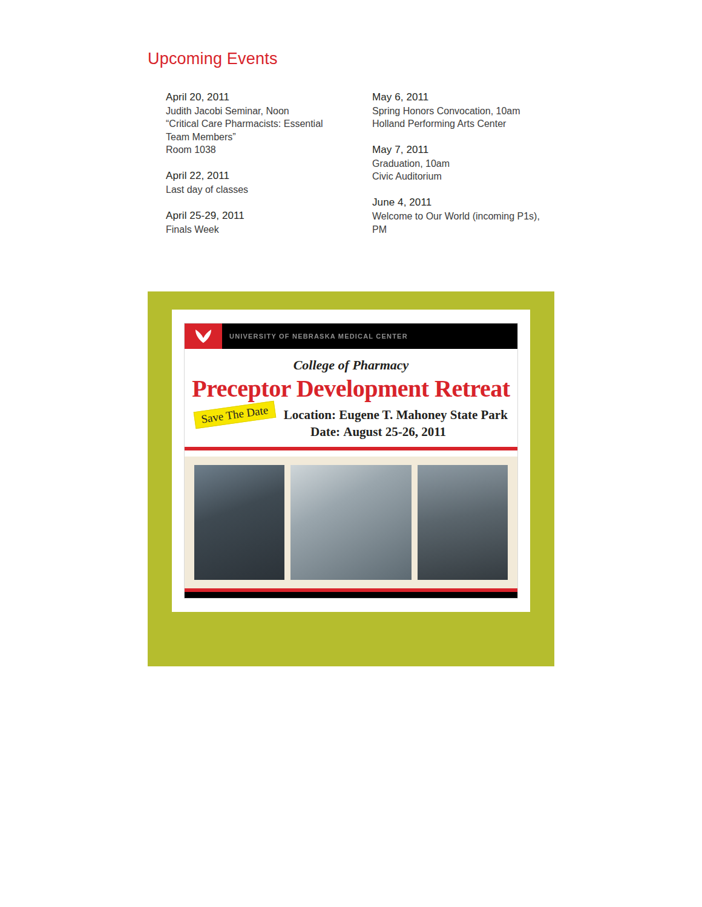Upcoming Events
April 20, 2011
Judith Jacobi Seminar, Noon
“Critical Care Pharmacists: Essential Team Members”
Room 1038
April 22, 2011
Last day of classes
April 25-29, 2011
Finals Week
May 6, 2011
Spring Honors Convocation, 10am
Holland Performing Arts Center
May 7, 2011
Graduation, 10am
Civic Auditorium
June 4, 2011
Welcome to Our World (incoming P1s), PM
UNIVERSITY OF NEBRASKA MEDICAL CENTER
College of Pharmacy
Preceptor Development Retreat
Save The Date Location: Eugene T. Mahoney State Park
Date: August 25-26, 2011